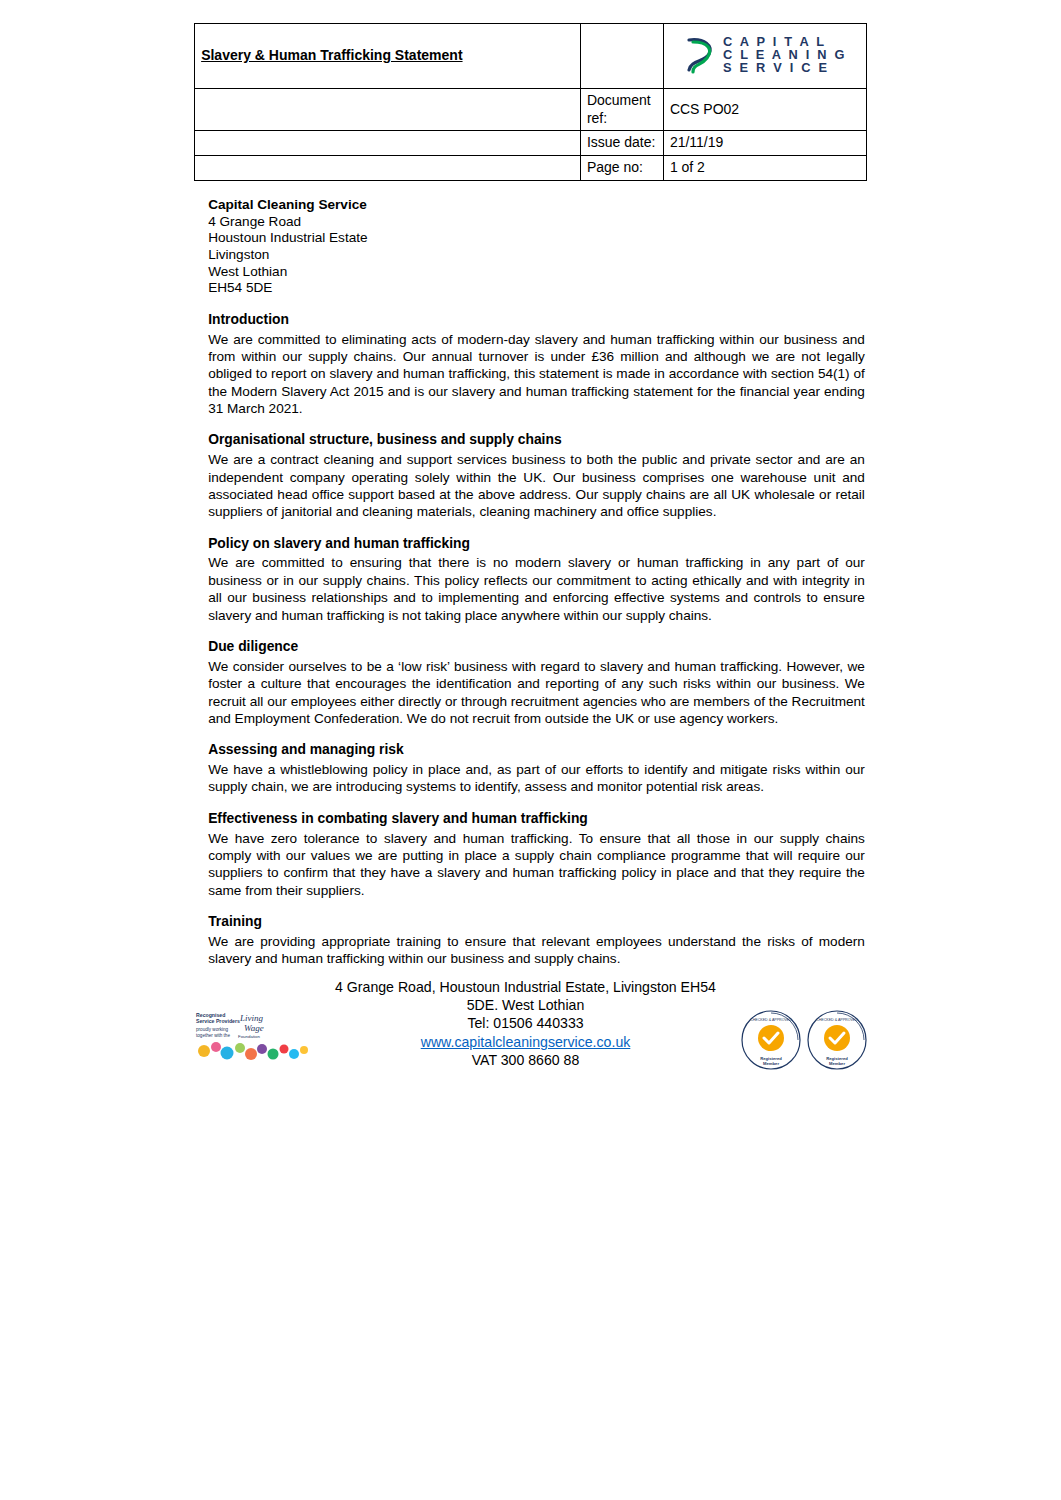| Slavery & Human Trafficking Statement | | C A P I T A L C L E A N I N G S E R V I C E |
| | Document ref: | CCS PO02 |
| | Issue date: | 21/11/19 |
| | Page no: | 1 of 2 |
Capital Cleaning Service
4 Grange Road
Houstoun Industrial Estate
Livingston
West Lothian
EH54 5DE
Introduction
We are committed to eliminating acts of modern-day slavery and human trafficking within our business and from within our supply chains. Our annual turnover is under £36 million and although we are not legally obliged to report on slavery and human trafficking, this statement is made in accordance with section 54(1) of the Modern Slavery Act 2015 and is our slavery and human trafficking statement for the financial year ending 31 March 2021.
Organisational structure, business and supply chains
We are a contract cleaning and support services business to both the public and private sector and are an independent company operating solely within the UK. Our business comprises one warehouse unit and associated head office support based at the above address. Our supply chains are all UK wholesale or retail suppliers of janitorial and cleaning materials, cleaning machinery and office supplies.
Policy on slavery and human trafficking
We are committed to ensuring that there is no modern slavery or human trafficking in any part of our business or in our supply chains. This policy reflects our commitment to acting ethically and with integrity in all our business relationships and to implementing and enforcing effective systems and controls to ensure slavery and human trafficking is not taking place anywhere within our supply chains.
Due diligence
We consider ourselves to be a ‘low risk’ business with regard to slavery and human trafficking. However, we foster a culture that encourages the identification and reporting of any such risks within our business. We recruit all our employees either directly or through recruitment agencies who are members of the Recruitment and Employment Confederation. We do not recruit from outside the UK or use agency workers.
Assessing and managing risk
We have a whistleblowing policy in place and, as part of our efforts to identify and mitigate risks within our supply chain, we are introducing systems to identify, assess and monitor potential risk areas.
Effectiveness in combating slavery and human trafficking
We have zero tolerance to slavery and human trafficking. To ensure that all those in our supply chains comply with our values we are putting in place a supply chain compliance programme that will require our suppliers to confirm that they have a slavery and human trafficking policy in place and that they require the same from their suppliers.
Training
We are providing appropriate training to ensure that relevant employees understand the risks of modern slavery and human trafficking within our business and supply chains.
Recognised Service Providers Living Wage Foundation proudly working together with the
4 Grange Road, Houstoun Industrial Estate, Livingston EH54 5DE. West Lothian
Tel: 01506 440333
www.capitalcleaningservice.co.uk
VAT 300 8660 88
CHECKED & APPROVED Registered Member CHECKED & APPROVED Registered Member